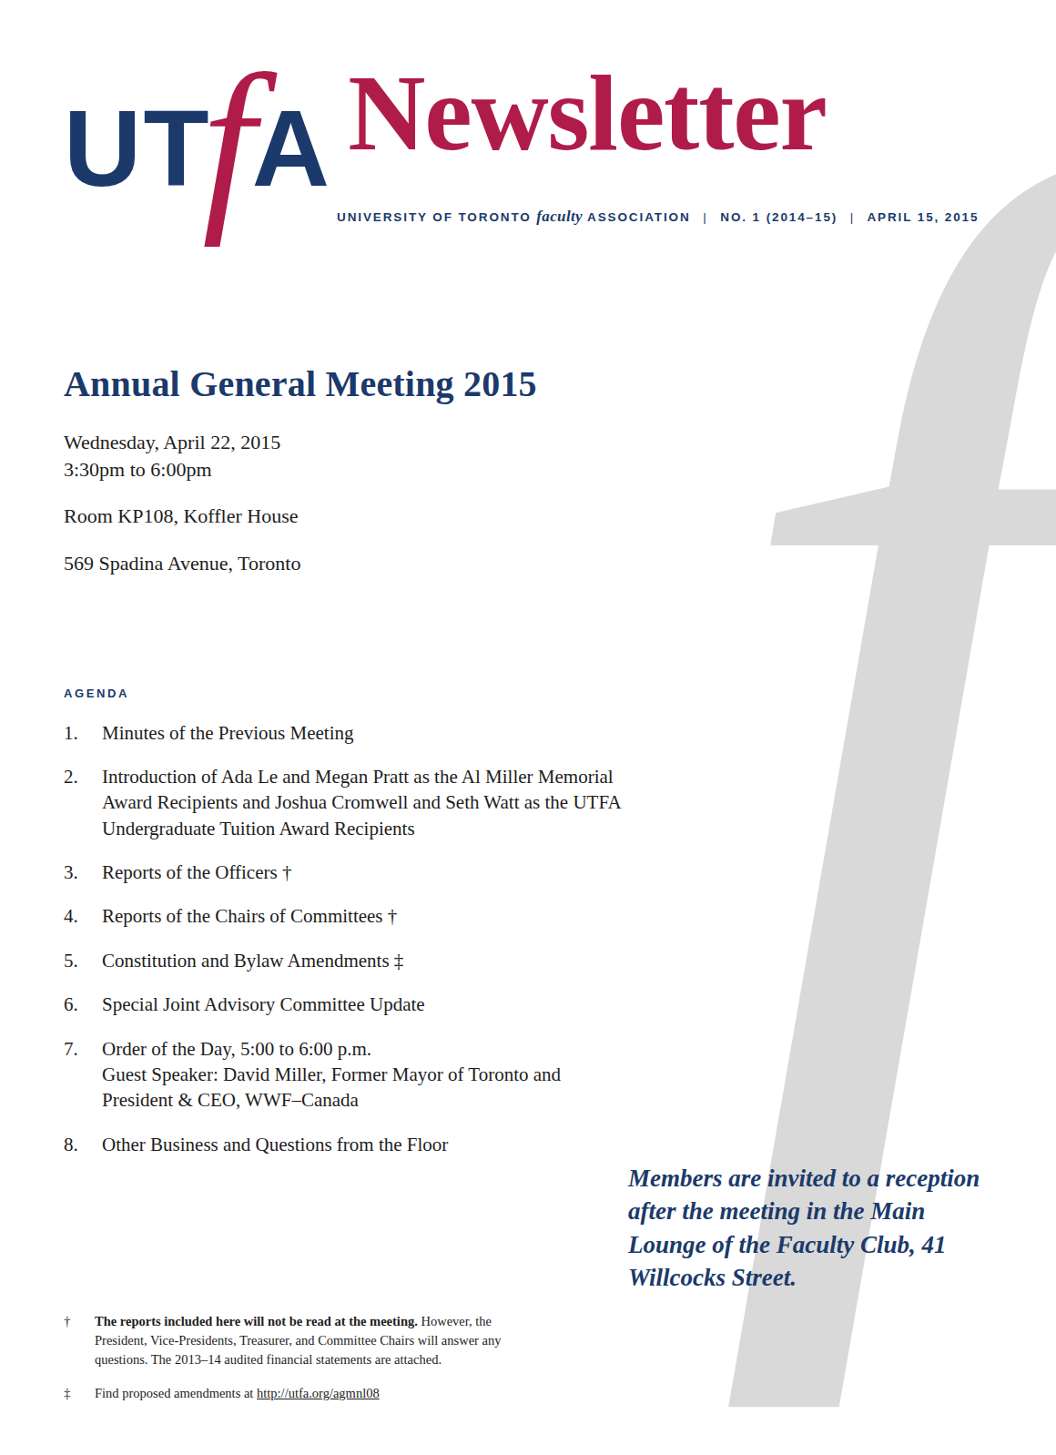f
UTf A Newsletter
University of Toronto faculty Association | No. 1 (2014–15) | April 15, 2015
Annual General Meeting 2015
Wednesday, April 22, 2015
3:30pm to 6:00pm
Room KP108, Koffler House
569 Spadina Avenue, Toronto
Agenda
Minutes of the Previous Meeting
Introduction of Ada Le and Megan Pratt as the Al Miller Memorial Award Recipients and Joshua Cromwell and Seth Watt as the UTFA Undergraduate Tuition Award Recipients
Reports of the Officers †
Reports of the Chairs of Committees †
Constitution and Bylaw Amendments ‡
Special Joint Advisory Committee Update
Order of the Day, 5:00 to 6:00 p.m.
Guest Speaker: David Miller, Former Mayor of Toronto and President & CEO, WWF–Canada
Other Business and Questions from the Floor
†
The reports included here will not be read at the meeting. However, the President, Vice-Presidents, Treasurer, and Committee Chairs will answer any questions. The 2013–14 audited financial statements are attached.
‡
Find proposed amendments at http://utfa.org/agmnl08
Members are invited to a reception after the meeting in the Main Lounge of the Faculty Club, 41 Willcocks Street.